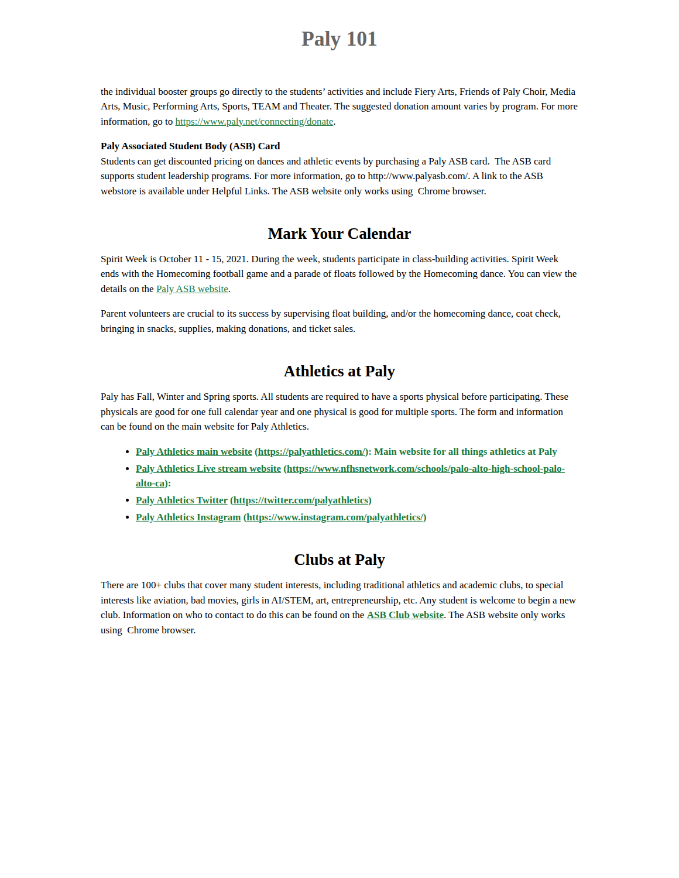Paly 101
the individual booster groups go directly to the students’ activities and include Fiery Arts, Friends of Paly Choir, Media Arts, Music, Performing Arts, Sports, TEAM and Theater. The suggested donation amount varies by program. For more information, go to https://www.paly.net/connecting/donate.
Paly Associated Student Body (ASB) Card
Students can get discounted pricing on dances and athletic events by purchasing a Paly ASB card. The ASB card supports student leadership programs. For more information, go to http://www.palyasb.com/. A link to the ASB webstore is available under Helpful Links. The ASB website only works using Chrome browser.
Mark Your Calendar
Spirit Week is October 11 - 15, 2021. During the week, students participate in class-building activities. Spirit Week ends with the Homecoming football game and a parade of floats followed by the Homecoming dance. You can view the details on the Paly ASB website.
Parent volunteers are crucial to its success by supervising float building, and/or the homecoming dance, coat check, bringing in snacks, supplies, making donations, and ticket sales.
Athletics at Paly
Paly has Fall, Winter and Spring sports. All students are required to have a sports physical before participating. These physicals are good for one full calendar year and one physical is good for multiple sports. The form and information can be found on the main website for Paly Athletics.
Paly Athletics main website (https://palyathletics.com/): Main website for all things athletics at Paly
Paly Athletics Live stream website (https://www.nfhsnetwork.com/schools/palo-alto-high-school-palo-alto-ca):
Paly Athletics Twitter (https://twitter.com/palyathletics)
Paly Athletics Instagram (https://www.instagram.com/palyathletics/)
Clubs at Paly
There are 100+ clubs that cover many student interests, including traditional athletics and academic clubs, to special interests like aviation, bad movies, girls in AI/STEM, art, entrepreneurship, etc. Any student is welcome to begin a new club. Information on who to contact to do this can be found on the ASB Club website. The ASB website only works using Chrome browser.